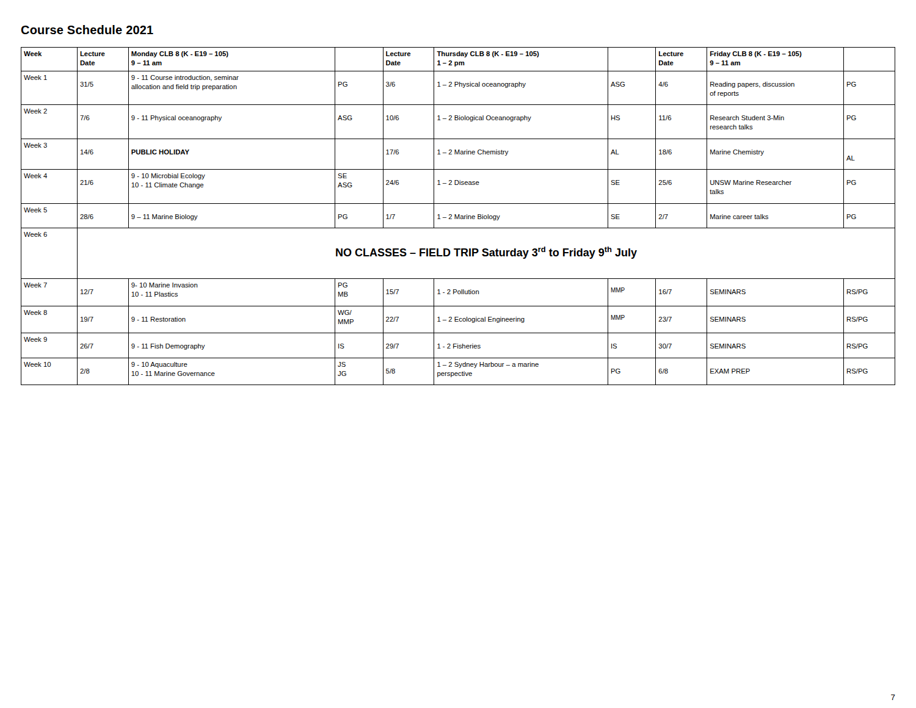Course Schedule 2021
| Week | Lecture Date | Monday CLB 8 (K - E19 – 105) 9 – 11 am | | Lecture Date | Thursday CLB 8 (K - E19 – 105) 1 – 2 pm | | Lecture Date | Friday CLB 8 (K - E19 – 105) 9 – 11 am | |
| --- | --- | --- | --- | --- | --- | --- | --- | --- | --- |
| Week 1 | 31/5 | 9 - 11 Course introduction, seminar allocation and field trip preparation | PG | 3/6 | 1 – 2 Physical oceanography | ASG | 4/6 | Reading papers, discussion of reports | PG |
| Week 2 | 7/6 | 9 - 11 Physical oceanography | ASG | 10/6 | 1 – 2 Biological Oceanography | HS | 11/6 | Research Student 3-Min research talks | PG |
| Week 3 | 14/6 | PUBLIC HOLIDAY | | 17/6 | 1 – 2 Marine Chemistry | AL | 18/6 | Marine Chemistry | AL |
| Week 4 | 21/6 | 9 - 10 Microbial Ecology 10 - 11 Climate Change | SE ASG | 24/6 | 1 – 2 Disease | SE | 25/6 | UNSW Marine Researcher talks | PG |
| Week 5 | 28/6 | 9 – 11 Marine Biology | PG | 1/7 | 1 – 2 Marine Biology | SE | 2/7 | Marine career talks | PG |
| Week 6 | NO CLASSES – FIELD TRIP Saturday 3 rd to Friday 9 th July |
| Week 7 | 12/7 | 9- 10 Marine Invasion 10 - 11 Plastics | PG MB | 15/7 | 1 - 2 Pollution | MMP | 16/7 | SEMINARS | RS/PG |
| Week 8 | 19/7 | 9 - 11 Restoration | WG/ MMP | 22/7 | 1 – 2 Ecological Engineering | MMP | 23/7 | SEMINARS | RS/PG |
| Week 9 | 26/7 | 9 - 11 Fish Demography | IS | 29/7 | 1 - 2 Fisheries | IS | 30/7 | SEMINARS | RS/PG |
| Week 10 | 2/8 | 9 - 10 Aquaculture 10 - 11 Marine Governance | JS JG | 5/8 | 1 – 2 Sydney Harbour – a marine perspective | PG | 6/8 | EXAM PREP | RS/PG |
7